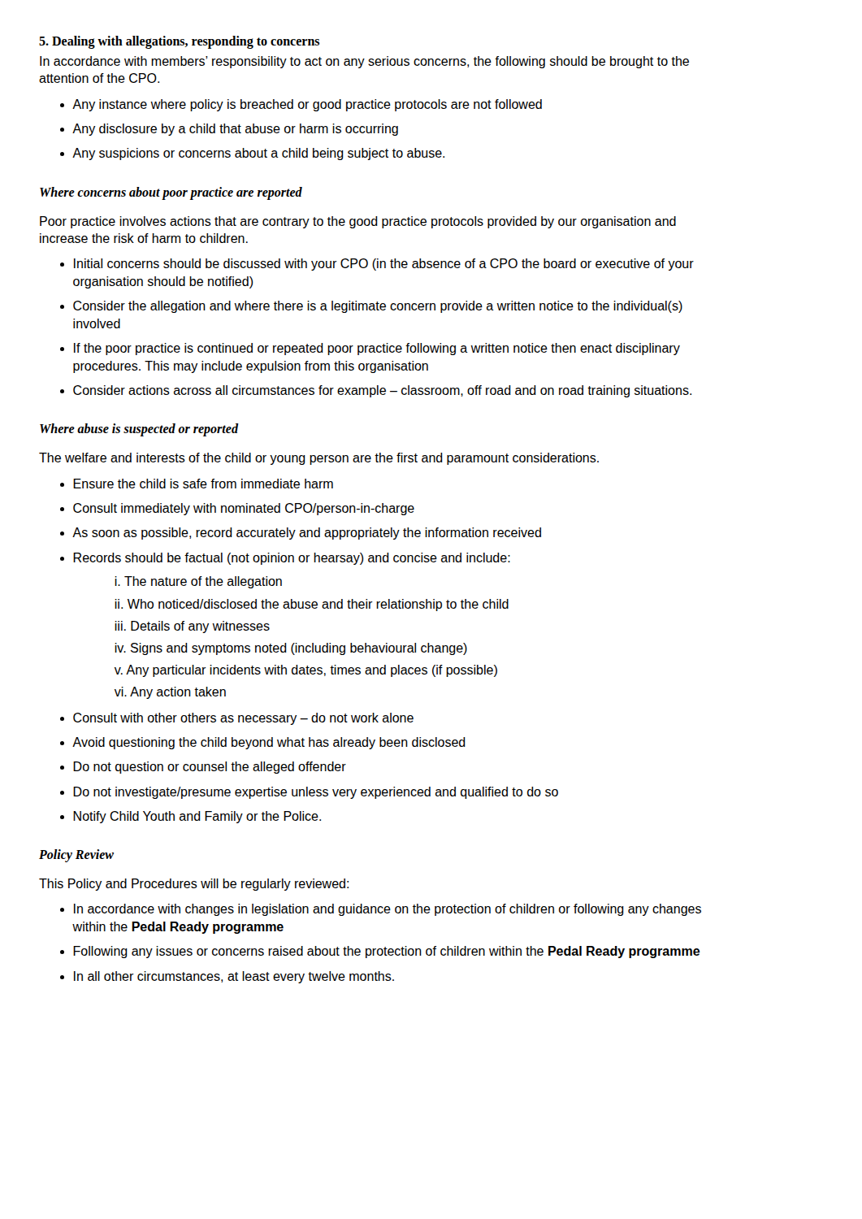5. Dealing with allegations, responding to concerns
In accordance with members’ responsibility to act on any serious concerns, the following should be brought to the attention of the CPO.
Any instance where policy is breached or good practice protocols are not followed
Any disclosure by a child that abuse or harm is occurring
Any suspicions or concerns about a child being subject to abuse.
Where concerns about poor practice are reported
Poor practice involves actions that are contrary to the good practice protocols provided by our organisation and increase the risk of harm to children.
Initial concerns should be discussed with your CPO (in the absence of a CPO the board or executive of your organisation should be notified)
Consider the allegation and where there is a legitimate concern provide a written notice to the individual(s) involved
If the poor practice is continued or repeated poor practice following a written notice then enact disciplinary procedures. This may include expulsion from this organisation
Consider actions across all circumstances for example – classroom, off road and on road training situations.
Where abuse is suspected or reported
The welfare and interests of the child or young person are the first and paramount considerations.
Ensure the child is safe from immediate harm
Consult immediately with nominated CPO/person-in-charge
As soon as possible, record accurately and appropriately the information received
Records should be factual (not opinion or hearsay) and concise and include:
i. The nature of the allegation
ii. Who noticed/disclosed the abuse and their relationship to the child
iii. Details of any witnesses
iv. Signs and symptoms noted (including behavioural change)
v. Any particular incidents with dates, times and places (if possible)
vi. Any action taken
Consult with other others as necessary – do not work alone
Avoid questioning the child beyond what has already been disclosed
Do not question or counsel the alleged offender
Do not investigate/presume expertise unless very experienced and qualified to do so
Notify Child Youth and Family or the Police.
Policy Review
This Policy and Procedures will be regularly reviewed:
In accordance with changes in legislation and guidance on the protection of children or following any changes within the Pedal Ready programme
Following any issues or concerns raised about the protection of children within the Pedal Ready programme
In all other circumstances, at least every twelve months.